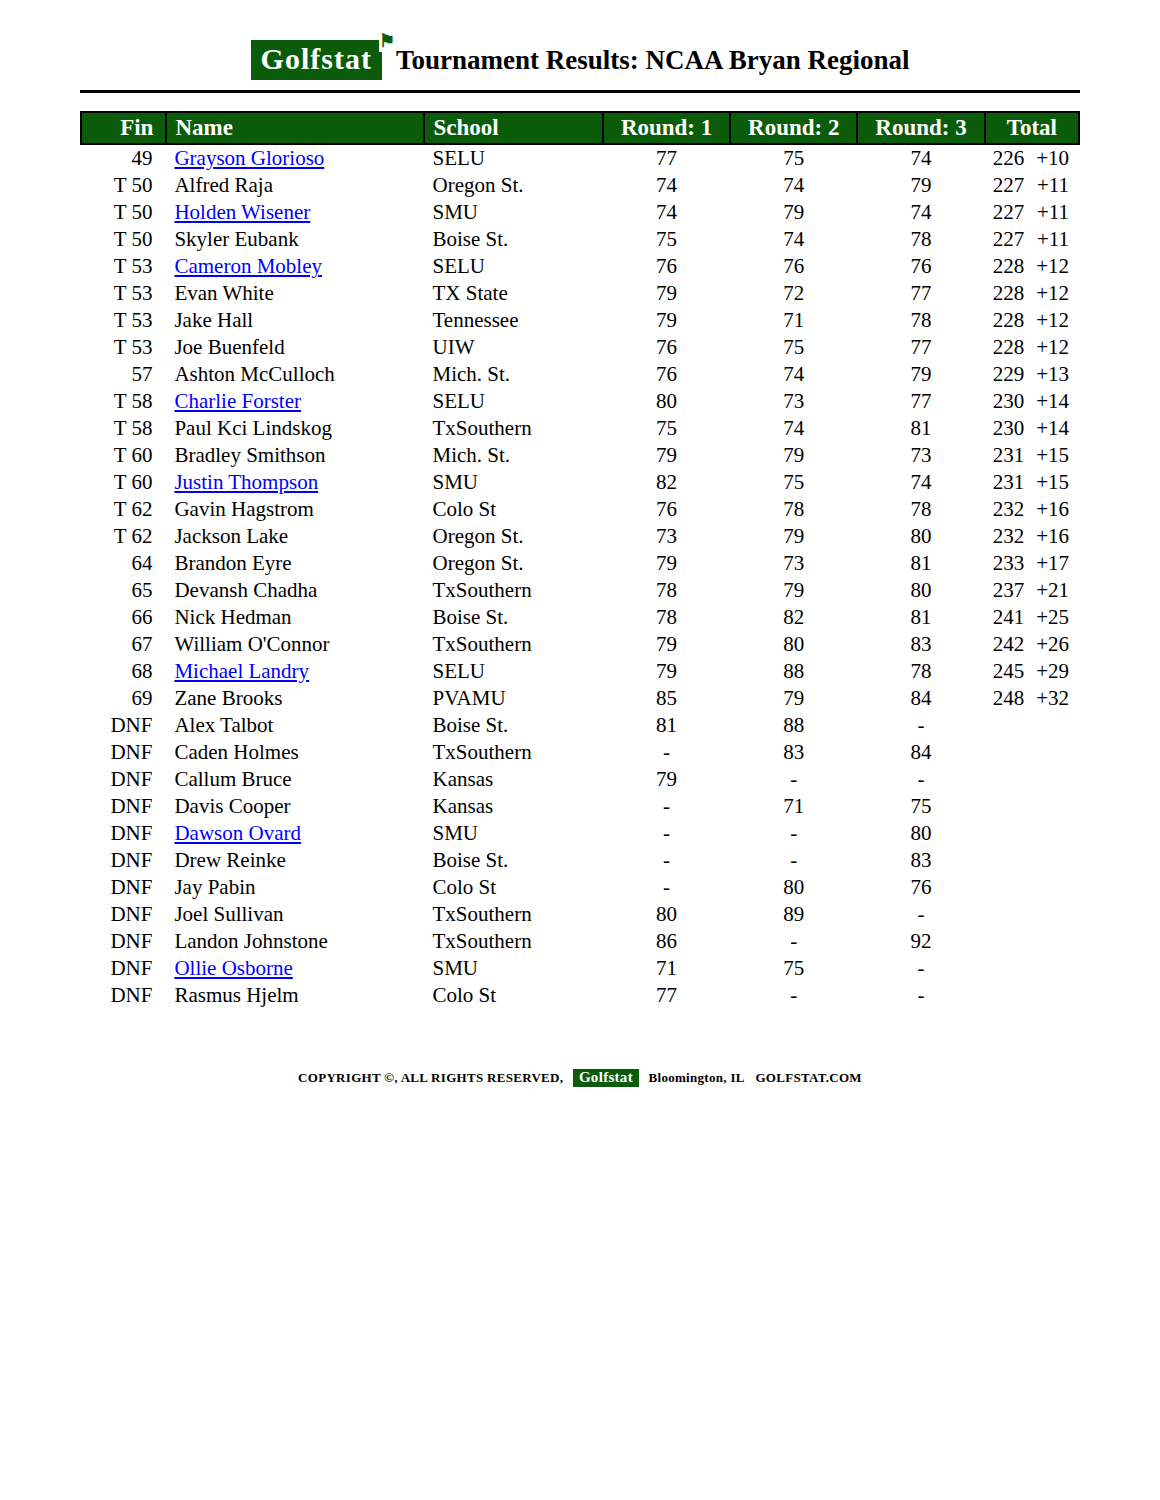Golfstat
Tournament Results: NCAA Bryan Regional
| Fin | Name | School | Round: 1 | Round: 2 | Round: 3 | Total |
| --- | --- | --- | --- | --- | --- | --- |
| 49 | Grayson Glorioso | SELU | 77 | 75 | 74 | 226 | +10 |
| T 50 | Alfred Raja | Oregon St. | 74 | 74 | 79 | 227 | +11 |
| T 50 | Holden Wisener | SMU | 74 | 79 | 74 | 227 | +11 |
| T 50 | Skyler Eubank | Boise St. | 75 | 74 | 78 | 227 | +11 |
| T 53 | Cameron Mobley | SELU | 76 | 76 | 76 | 228 | +12 |
| T 53 | Evan White | TX State | 79 | 72 | 77 | 228 | +12 |
| T 53 | Jake Hall | Tennessee | 79 | 71 | 78 | 228 | +12 |
| T 53 | Joe Buenfeld | UIW | 76 | 75 | 77 | 228 | +12 |
| 57 | Ashton McCulloch | Mich. St. | 76 | 74 | 79 | 229 | +13 |
| T 58 | Charlie Forster | SELU | 80 | 73 | 77 | 230 | +14 |
| T 58 | Paul Kci Lindskog | TxSouthern | 75 | 74 | 81 | 230 | +14 |
| T 60 | Bradley Smithson | Mich. St. | 79 | 79 | 73 | 231 | +15 |
| T 60 | Justin Thompson | SMU | 82 | 75 | 74 | 231 | +15 |
| T 62 | Gavin Hagstrom | Colo St | 76 | 78 | 78 | 232 | +16 |
| T 62 | Jackson Lake | Oregon St. | 73 | 79 | 80 | 232 | +16 |
| 64 | Brandon Eyre | Oregon St. | 79 | 73 | 81 | 233 | +17 |
| 65 | Devansh Chadha | TxSouthern | 78 | 79 | 80 | 237 | +21 |
| 66 | Nick Hedman | Boise St. | 78 | 82 | 81 | 241 | +25 |
| 67 | William O'Connor | TxSouthern | 79 | 80 | 83 | 242 | +26 |
| 68 | Michael Landry | SELU | 79 | 88 | 78 | 245 | +29 |
| 69 | Zane Brooks | PVAMU | 85 | 79 | 84 | 248 | +32 |
| DNF | Alex Talbot | Boise St. | 81 | 88 | - | | |
| DNF | Caden Holmes | TxSouthern | - | 83 | 84 | | |
| DNF | Callum Bruce | Kansas | 79 | - | - | | |
| DNF | Davis Cooper | Kansas | - | 71 | 75 | | |
| DNF | Dawson Ovard | SMU | - | - | 80 | | |
| DNF | Drew Reinke | Boise St. | - | - | 83 | | |
| DNF | Jay Pabin | Colo St | - | 80 | 76 | | |
| DNF | Joel Sullivan | TxSouthern | 80 | 89 | - | | |
| DNF | Landon Johnstone | TxSouthern | 86 | - | 92 | | |
| DNF | Ollie Osborne | SMU | 71 | 75 | - | | |
| DNF | Rasmus Hjelm | Colo St | 77 | - | - | | |
COPYRIGHT ©, ALL RIGHTS RESERVED, Golfstat Bloomington, IL GOLFSTAT.COM